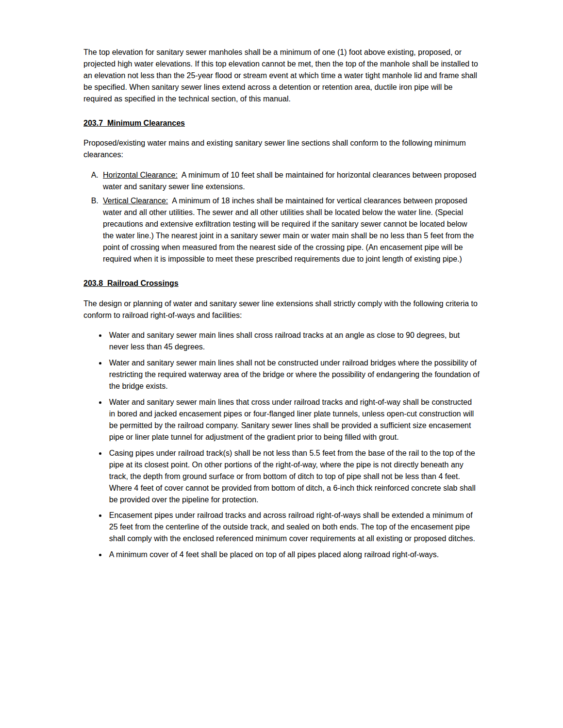The top elevation for sanitary sewer manholes shall be a minimum of one (1) foot above existing, proposed, or projected high water elevations. If this top elevation cannot be met, then the top of the manhole shall be installed to an elevation not less than the 25-year flood or stream event at which time a water tight manhole lid and frame shall be specified. When sanitary sewer lines extend across a detention or retention area, ductile iron pipe will be required as specified in the technical section, of this manual.
203.7 Minimum Clearances
Proposed/existing water mains and existing sanitary sewer line sections shall conform to the following minimum clearances:
Horizontal Clearance: A minimum of 10 feet shall be maintained for horizontal clearances between proposed water and sanitary sewer line extensions.
Vertical Clearance: A minimum of 18 inches shall be maintained for vertical clearances between proposed water and all other utilities. The sewer and all other utilities shall be located below the water line. (Special precautions and extensive exfiltration testing will be required if the sanitary sewer cannot be located below the water line.) The nearest joint in a sanitary sewer main or water main shall be no less than 5 feet from the point of crossing when measured from the nearest side of the crossing pipe. (An encasement pipe will be required when it is impossible to meet these prescribed requirements due to joint length of existing pipe.)
203.8 Railroad Crossings
The design or planning of water and sanitary sewer line extensions shall strictly comply with the following criteria to conform to railroad right-of-ways and facilities:
Water and sanitary sewer main lines shall cross railroad tracks at an angle as close to 90 degrees, but never less than 45 degrees.
Water and sanitary sewer main lines shall not be constructed under railroad bridges where the possibility of restricting the required waterway area of the bridge or where the possibility of endangering the foundation of the bridge exists.
Water and sanitary sewer main lines that cross under railroad tracks and right-of-way shall be constructed in bored and jacked encasement pipes or four-flanged liner plate tunnels, unless open-cut construction will be permitted by the railroad company. Sanitary sewer lines shall be provided a sufficient size encasement pipe or liner plate tunnel for adjustment of the gradient prior to being filled with grout.
Casing pipes under railroad track(s) shall be not less than 5.5 feet from the base of the rail to the top of the pipe at its closest point. On other portions of the right-of-way, where the pipe is not directly beneath any track, the depth from ground surface or from bottom of ditch to top of pipe shall not be less than 4 feet. Where 4 feet of cover cannot be provided from bottom of ditch, a 6-inch thick reinforced concrete slab shall be provided over the pipeline for protection.
Encasement pipes under railroad tracks and across railroad right-of-ways shall be extended a minimum of 25 feet from the centerline of the outside track, and sealed on both ends. The top of the encasement pipe shall comply with the enclosed referenced minimum cover requirements at all existing or proposed ditches.
A minimum cover of 4 feet shall be placed on top of all pipes placed along railroad right-of-ways.